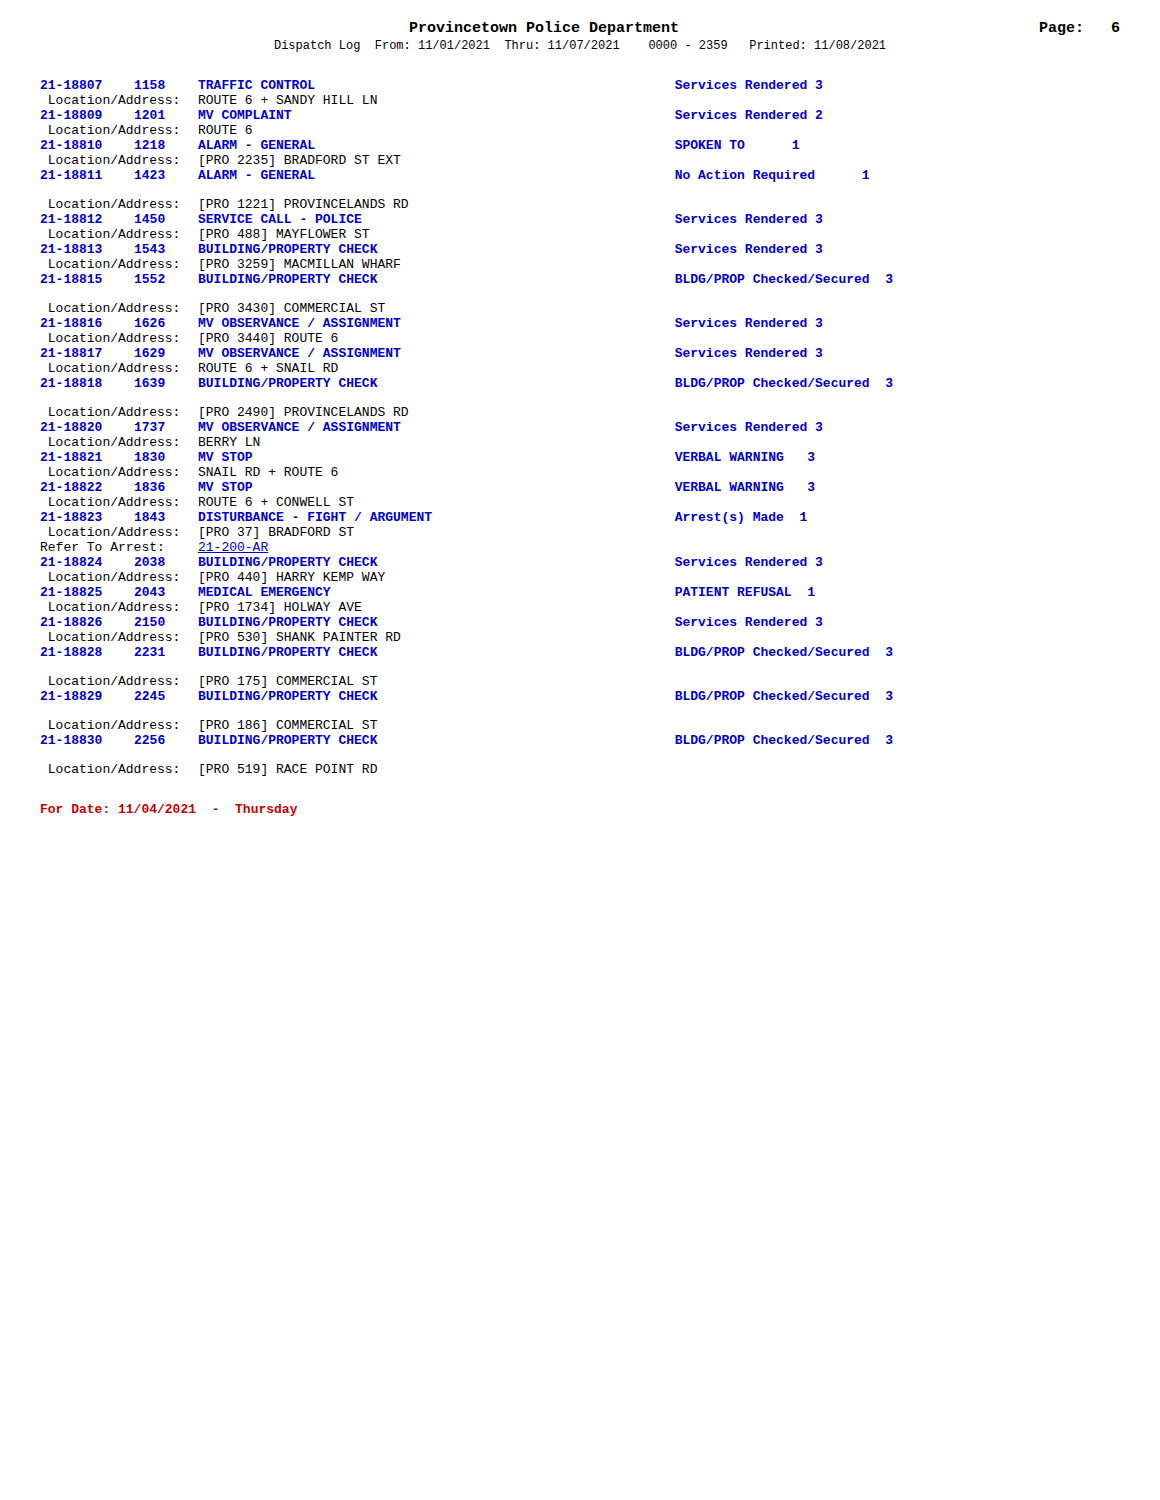Provincetown Police Department Page: 6
Dispatch Log From: 11/01/2021 Thru: 11/07/2021 0000 - 2359 Printed: 11/08/2021
| 21-18807 | 1158 | TRAFFIC CONTROL | Services Rendered 3 |
| Location/Address: | ROUTE 6 + SANDY HILL LN |
| 21-18809 | 1201 | MV COMPLAINT | Services Rendered 2 |
| Location/Address: | ROUTE 6 |
| 21-18810 | 1218 | ALARM - GENERAL | SPOKEN TO 1 |
| Location/Address: | [PRO 2235] BRADFORD ST EXT |
| 21-18811 | 1423 | ALARM - GENERAL | No Action Required 1 |
| Location/Address: | [PRO 1221] PROVINCELANDS RD |
| 21-18812 | 1450 | SERVICE CALL - POLICE | Services Rendered 3 |
| Location/Address: | [PRO 488] MAYFLOWER ST |
| 21-18813 | 1543 | BUILDING/PROPERTY CHECK | Services Rendered 3 |
| Location/Address: | [PRO 3259] MACMILLAN WHARF |
| 21-18815 | 1552 | BUILDING/PROPERTY CHECK | BLDG/PROP Checked/Secured 3 |
| Location/Address: | [PRO 3430] COMMERCIAL ST |
| 21-18816 | 1626 | MV OBSERVANCE / ASSIGNMENT | Services Rendered 3 |
| Location/Address: | [PRO 3440] ROUTE 6 |
| 21-18817 | 1629 | MV OBSERVANCE / ASSIGNMENT | Services Rendered 3 |
| Location/Address: | ROUTE 6 + SNAIL RD |
| 21-18818 | 1639 | BUILDING/PROPERTY CHECK | BLDG/PROP Checked/Secured 3 |
| Location/Address: | [PRO 2490] PROVINCELANDS RD |
| 21-18820 | 1737 | MV OBSERVANCE / ASSIGNMENT | Services Rendered 3 |
| Location/Address: | BERRY LN |
| 21-18821 | 1830 | MV STOP | VERBAL WARNING 3 |
| Location/Address: | SNAIL RD + ROUTE 6 |
| 21-18822 | 1836 | MV STOP | VERBAL WARNING 3 |
| Location/Address: | ROUTE 6 + CONWELL ST |
| 21-18823 | 1843 | DISTURBANCE - FIGHT / ARGUMENT | Arrest(s) Made 1 |
| Location/Address: | [PRO 37] BRADFORD ST |
| Refer To Arrest: | 21-200-AR |
| 21-18824 | 2038 | BUILDING/PROPERTY CHECK | Services Rendered 3 |
| Location/Address: | [PRO 440] HARRY KEMP WAY |
| 21-18825 | 2043 | MEDICAL EMERGENCY | PATIENT REFUSAL 1 |
| Location/Address: | [PRO 1734] HOLWAY AVE |
| 21-18826 | 2150 | BUILDING/PROPERTY CHECK | Services Rendered 3 |
| Location/Address: | [PRO 530] SHANK PAINTER RD |
| 21-18828 | 2231 | BUILDING/PROPERTY CHECK | BLDG/PROP Checked/Secured 3 |
| Location/Address: | [PRO 175] COMMERCIAL ST |
| 21-18829 | 2245 | BUILDING/PROPERTY CHECK | BLDG/PROP Checked/Secured 3 |
| Location/Address: | [PRO 186] COMMERCIAL ST |
| 21-18830 | 2256 | BUILDING/PROPERTY CHECK | BLDG/PROP Checked/Secured 3 |
| Location/Address: | [PRO 519] RACE POINT RD |
For Date: 11/04/2021 - Thursday